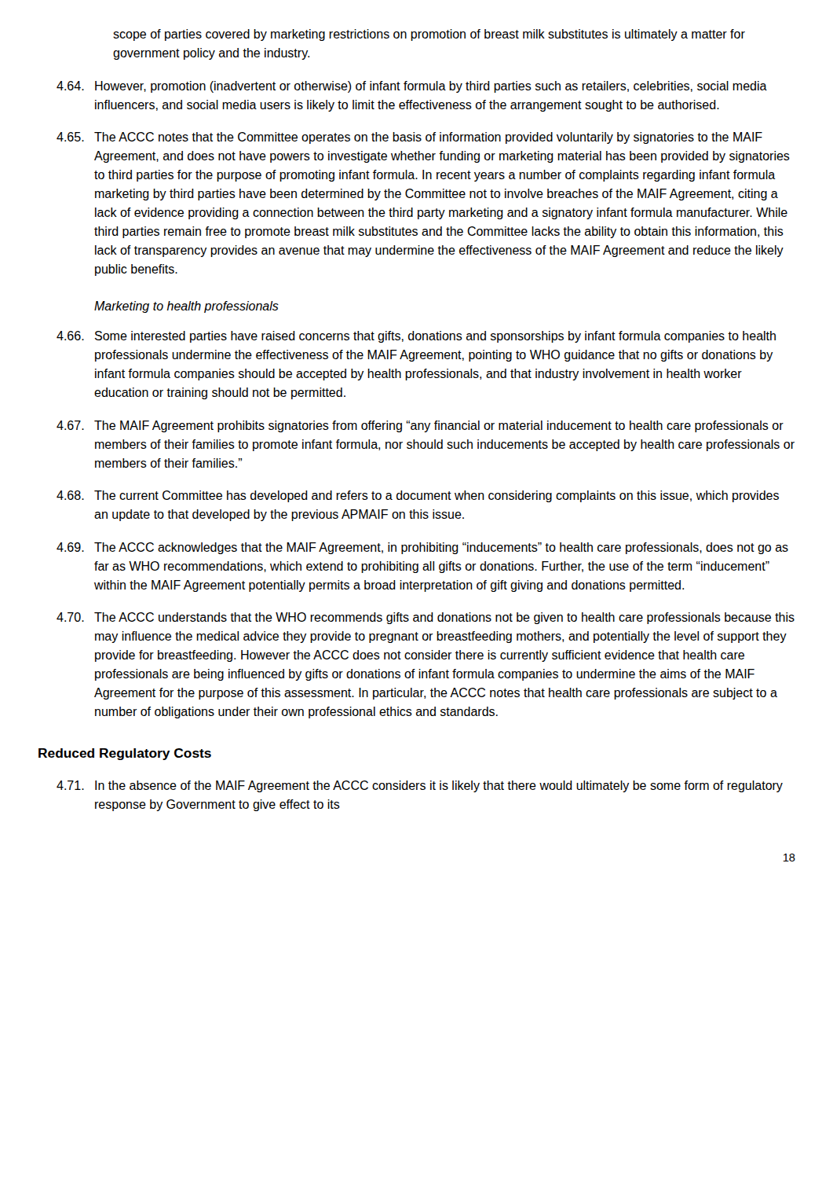scope of parties covered by marketing restrictions on promotion of breast milk substitutes is ultimately a matter for government policy and the industry.
4.64.
However, promotion (inadvertent or otherwise) of infant formula by third parties such as retailers, celebrities, social media influencers, and social media users is likely to limit the effectiveness of the arrangement sought to be authorised.
4.65.
The ACCC notes that the Committee operates on the basis of information provided voluntarily by signatories to the MAIF Agreement, and does not have powers to investigate whether funding or marketing material has been provided by signatories to third parties for the purpose of promoting infant formula. In recent years a number of complaints regarding infant formula marketing by third parties have been determined by the Committee not to involve breaches of the MAIF Agreement, citing a lack of evidence providing a connection between the third party marketing and a signatory infant formula manufacturer. While third parties remain free to promote breast milk substitutes and the Committee lacks the ability to obtain this information, this lack of transparency provides an avenue that may undermine the effectiveness of the MAIF Agreement and reduce the likely public benefits.
Marketing to health professionals
4.66.
Some interested parties have raised concerns that gifts, donations and sponsorships by infant formula companies to health professionals undermine the effectiveness of the MAIF Agreement, pointing to WHO guidance that no gifts or donations by infant formula companies should be accepted by health professionals, and that industry involvement in health worker education or training should not be permitted.
4.67.
The MAIF Agreement prohibits signatories from offering “any financial or material inducement to health care professionals or members of their families to promote infant formula, nor should such inducements be accepted by health care professionals or members of their families.”
4.68.
The current Committee has developed and refers to a document when considering complaints on this issue, which provides an update to that developed by the previous APMAIF on this issue.
4.69.
The ACCC acknowledges that the MAIF Agreement, in prohibiting “inducements” to health care professionals, does not go as far as WHO recommendations, which extend to prohibiting all gifts or donations. Further, the use of the term “inducement” within the MAIF Agreement potentially permits a broad interpretation of gift giving and donations permitted.
4.70.
The ACCC understands that the WHO recommends gifts and donations not be given to health care professionals because this may influence the medical advice they provide to pregnant or breastfeeding mothers, and potentially the level of support they provide for breastfeeding. However the ACCC does not consider there is currently sufficient evidence that health care professionals are being influenced by gifts or donations of infant formula companies to undermine the aims of the MAIF Agreement for the purpose of this assessment. In particular, the ACCC notes that health care professionals are subject to a number of obligations under their own professional ethics and standards.
Reduced Regulatory Costs
4.71.
In the absence of the MAIF Agreement the ACCC considers it is likely that there would ultimately be some form of regulatory response by Government to give effect to its
18